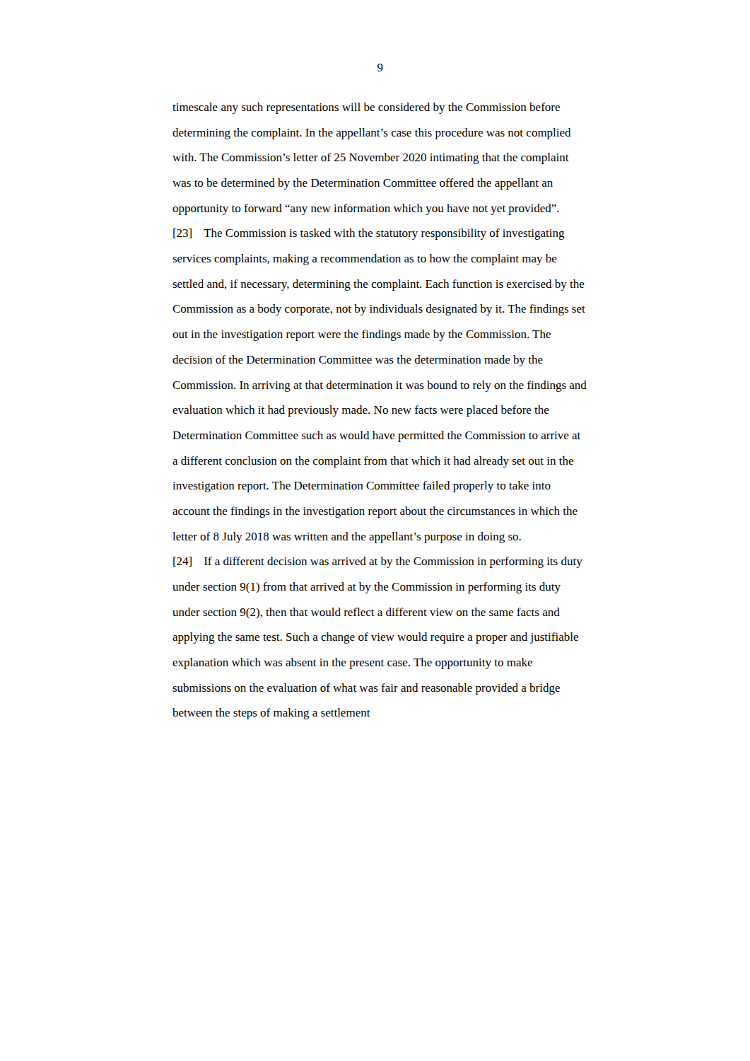9
timescale any such representations will be considered by the Commission before determining the complaint. In the appellant’s case this procedure was not complied with. The Commission’s letter of 25 November 2020 intimating that the complaint was to be determined by the Determination Committee offered the appellant an opportunity to forward “any new information which you have not yet provided”.
[23] The Commission is tasked with the statutory responsibility of investigating services complaints, making a recommendation as to how the complaint may be settled and, if necessary, determining the complaint. Each function is exercised by the Commission as a body corporate, not by individuals designated by it. The findings set out in the investigation report were the findings made by the Commission. The decision of the Determination Committee was the determination made by the Commission. In arriving at that determination it was bound to rely on the findings and evaluation which it had previously made. No new facts were placed before the Determination Committee such as would have permitted the Commission to arrive at a different conclusion on the complaint from that which it had already set out in the investigation report. The Determination Committee failed properly to take into account the findings in the investigation report about the circumstances in which the letter of 8 July 2018 was written and the appellant’s purpose in doing so.
[24] If a different decision was arrived at by the Commission in performing its duty under section 9(1) from that arrived at by the Commission in performing its duty under section 9(2), then that would reflect a different view on the same facts and applying the same test. Such a change of view would require a proper and justifiable explanation which was absent in the present case. The opportunity to make submissions on the evaluation of what was fair and reasonable provided a bridge between the steps of making a settlement